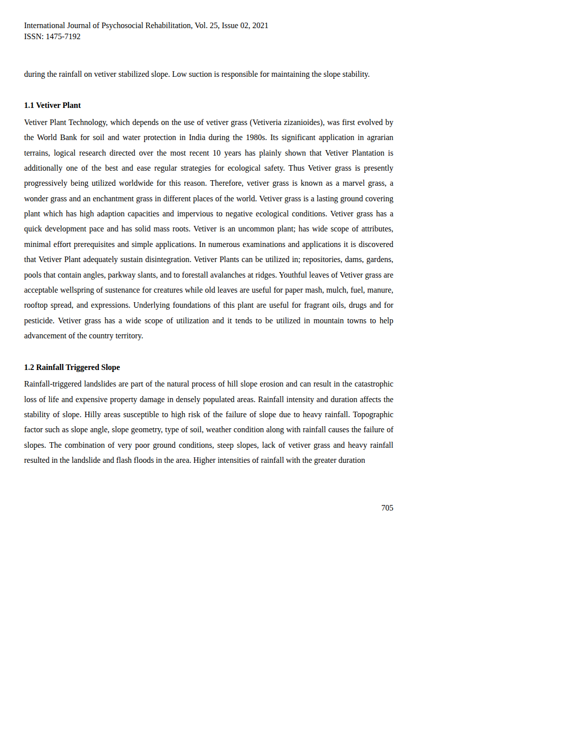International Journal of Psychosocial Rehabilitation, Vol. 25, Issue 02, 2021
ISSN: 1475-7192
during the rainfall on vetiver stabilized slope. Low suction is responsible for maintaining the slope stability.
1.1 Vetiver Plant
Vetiver Plant Technology, which depends on the use of vetiver grass (Vetiveria zizanioides), was first evolved by the World Bank for soil and water protection in India during the 1980s. Its significant application in agrarian terrains, logical research directed over the most recent 10 years has plainly shown that Vetiver Plantation is additionally one of the best and ease regular strategies for ecological safety. Thus Vetiver grass is presently progressively being utilized worldwide for this reason. Therefore, vetiver grass is known as a marvel grass, a wonder grass and an enchantment grass in different places of the world. Vetiver grass is a lasting ground covering plant which has high adaption capacities and impervious to negative ecological conditions. Vetiver grass has a quick development pace and has solid mass roots. Vetiver is an uncommon plant; has wide scope of attributes, minimal effort prerequisites and simple applications. In numerous examinations and applications it is discovered that Vetiver Plant adequately sustain disintegration. Vetiver Plants can be utilized in; repositories, dams, gardens, pools that contain angles, parkway slants, and to forestall avalanches at ridges. Youthful leaves of Vetiver grass are acceptable wellspring of sustenance for creatures while old leaves are useful for paper mash, mulch, fuel, manure, rooftop spread, and expressions. Underlying foundations of this plant are useful for fragrant oils, drugs and for pesticide. Vetiver grass has a wide scope of utilization and it tends to be utilized in mountain towns to help advancement of the country territory.
1.2 Rainfall Triggered Slope
Rainfall-triggered landslides are part of the natural process of hill slope erosion and can result in the catastrophic loss of life and expensive property damage in densely populated areas. Rainfall intensity and duration affects the stability of slope. Hilly areas susceptible to high risk of the failure of slope due to heavy rainfall. Topographic factor such as slope angle, slope geometry, type of soil, weather condition along with rainfall causes the failure of slopes. The combination of very poor ground conditions, steep slopes, lack of vetiver grass and heavy rainfall resulted in the landslide and flash floods in the area. Higher intensities of rainfall with the greater duration
705